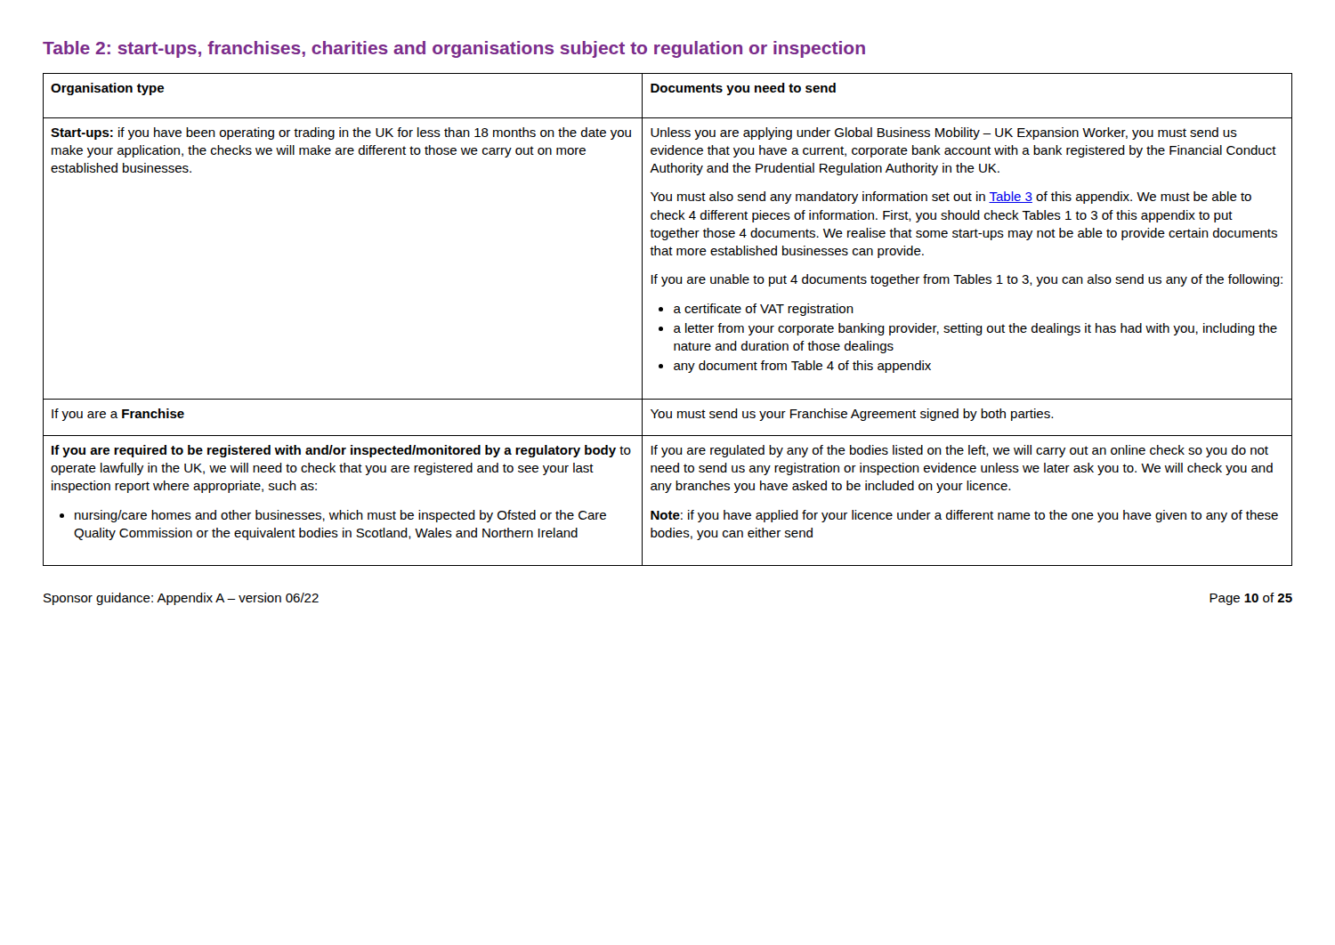Table 2: start-ups, franchises, charities and organisations subject to regulation or inspection
| Organisation type | Documents you need to send |
| --- | --- |
| Start-ups: if you have been operating or trading in the UK for less than 18 months on the date you make your application, the checks we will make are different to those we carry out on more established businesses. | Unless you are applying under Global Business Mobility – UK Expansion Worker, you must send us evidence that you have a current, corporate bank account with a bank registered by the Financial Conduct Authority and the Prudential Regulation Authority in the UK. You must also send any mandatory information set out in Table 3 of this appendix. We must be able to check 4 different pieces of information. First, you should check Tables 1 to 3 of this appendix to put together those 4 documents. We realise that some start-ups may not be able to provide certain documents that more established businesses can provide. If you are unable to put 4 documents together from Tables 1 to 3, you can also send us any of the following: a certificate of VAT registration a letter from your corporate banking provider, setting out the dealings it has had with you, including the nature and duration of those dealings any document from Table 4 of this appendix |
| If you are a Franchise | You must send us your Franchise Agreement signed by both parties. |
| If you are required to be registered with and/or inspected/monitored by a regulatory body to operate lawfully in the UK, we will need to check that you are registered and to see your last inspection report where appropriate, such as: nursing/care homes and other businesses, which must be inspected by Ofsted or the Care Quality Commission or the equivalent bodies in Scotland, Wales and Northern Ireland | If you are regulated by any of the bodies listed on the left, we will carry out an online check so you do not need to send us any registration or inspection evidence unless we later ask you to. We will check you and any branches you have asked to be included on your licence. Note : if you have applied for your licence under a different name to the one you have given to any of these bodies, you can either send |
Sponsor guidance: Appendix A – version 06/22 Page 10 of 25